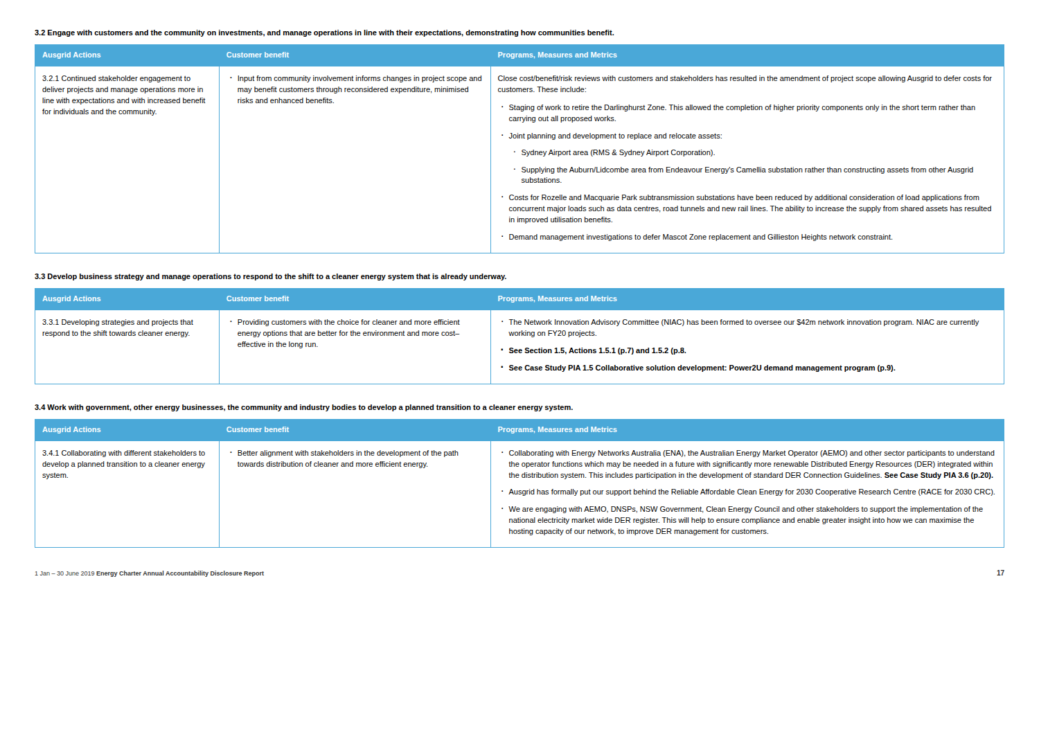3.2 Engage with customers and the community on investments, and manage operations in line with their expectations, demonstrating how communities benefit.
| Ausgrid Actions | Customer benefit | Programs, Measures and Metrics |
| --- | --- | --- |
| 3.2.1 Continued stakeholder engagement to deliver projects and manage operations more in line with expectations and with increased benefit for individuals and the community. | Input from community involvement informs changes in project scope and may benefit customers through reconsidered expenditure, minimised risks and enhanced benefits. | Close cost/benefit/risk reviews with customers and stakeholders has resulted in the amendment of project scope allowing Ausgrid to defer costs for customers. These include: Staging of work to retire the Darlinghurst Zone. This allowed the completion of higher priority components only in the short term rather than carrying out all proposed works. Joint planning and development to replace and relocate assets: Sydney Airport area (RMS & Sydney Airport Corporation). Supplying the Auburn/Lidcombe area from Endeavour Energy's Camellia substation rather than constructing assets from other Ausgrid substations. Costs for Rozelle and Macquarie Park subtransmission substations have been reduced by additional consideration of load applications from concurrent major loads such as data centres, road tunnels and new rail lines. The ability to increase the supply from shared assets has resulted in improved utilisation benefits. Demand management investigations to defer Mascot Zone replacement and Gillieston Heights network constraint. |
3.3 Develop business strategy and manage operations to respond to the shift to a cleaner energy system that is already underway.
| Ausgrid Actions | Customer benefit | Programs, Measures and Metrics |
| --- | --- | --- |
| 3.3.1 Developing strategies and projects that respond to the shift towards cleaner energy. | Providing customers with the choice for cleaner and more efficient energy options that are better for the environment and more cost–effective in the long run. | The Network Innovation Advisory Committee (NIAC) has been formed to oversee our $42m network innovation program. NIAC are currently working on FY20 projects. See Section 1.5, Actions 1.5.1 (p.7) and 1.5.2 (p.8. See Case Study PIA 1.5 Collaborative solution development: Power2U demand management program (p.9). |
3.4 Work with government, other energy businesses, the community and industry bodies to develop a planned transition to a cleaner energy system.
| Ausgrid Actions | Customer benefit | Programs, Measures and Metrics |
| --- | --- | --- |
| 3.4.1 Collaborating with different stakeholders to develop a planned transition to a cleaner energy system. | Better alignment with stakeholders in the development of the path towards distribution of cleaner and more efficient energy. | Collaborating with Energy Networks Australia (ENA), the Australian Energy Market Operator (AEMO) and other sector participants to understand the operator functions which may be needed in a future with significantly more renewable Distributed Energy Resources (DER) integrated within the distribution system. This includes participation in the development of standard DER Connection Guidelines. See Case Study PIA 3.6 (p.20). Ausgrid has formally put our support behind the Reliable Affordable Clean Energy for 2030 Cooperative Research Centre (RACE for 2030 CRC). We are engaging with AEMO, DNSPs, NSW Government, Clean Energy Council and other stakeholders to support the implementation of the national electricity market wide DER register. This will help to ensure compliance and enable greater insight into how we can maximise the hosting capacity of our network, to improve DER management for customers. |
1 Jan – 30 June 2019 Energy Charter Annual Accountability Disclosure Report
17